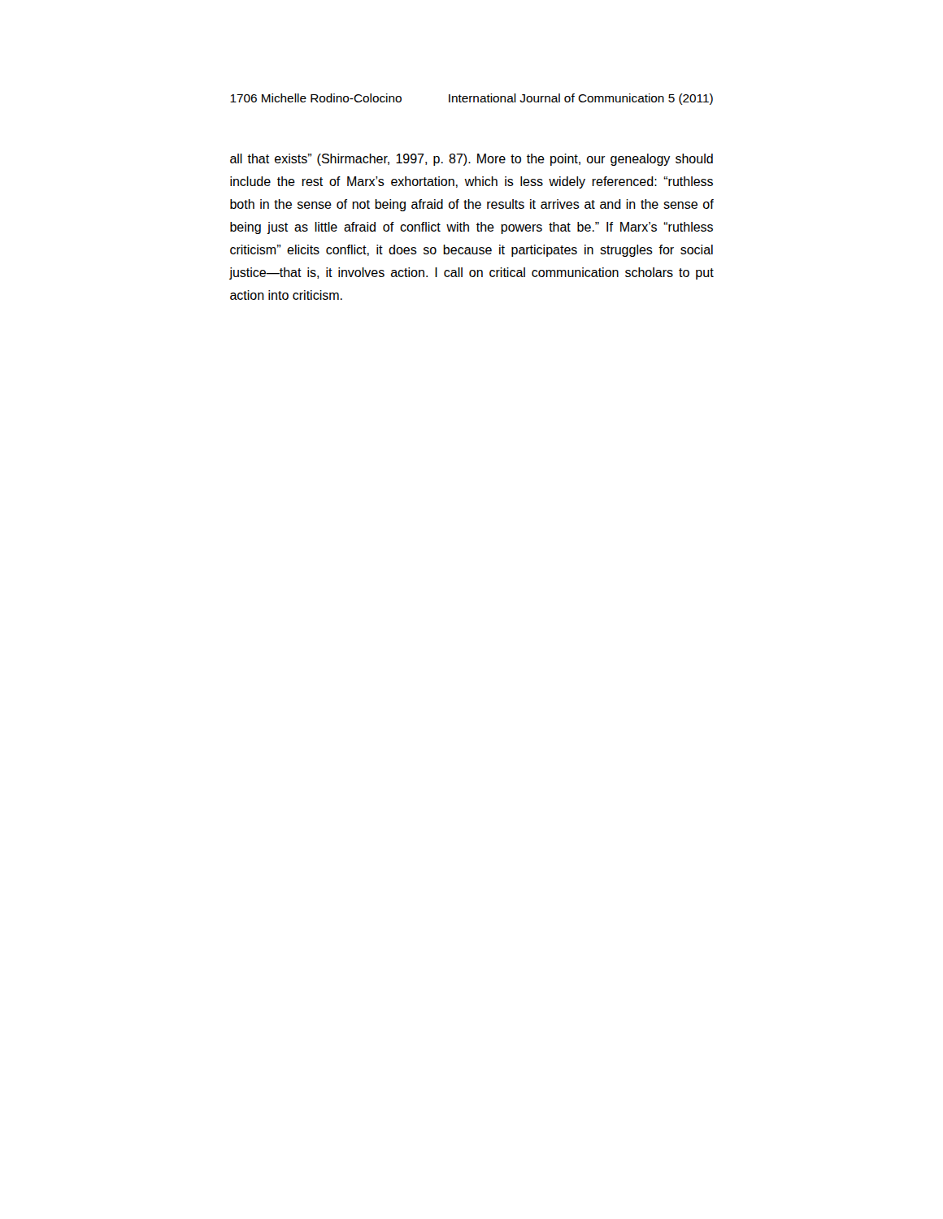1706 Michelle Rodino-Colocino International Journal of Communication 5 (2011)
all that exists” (Shirmacher, 1997, p. 87). More to the point, our genealogy should include the rest of Marx’s exhortation, which is less widely referenced: “ruthless both in the sense of not being afraid of the results it arrives at and in the sense of being just as little afraid of conflict with the powers that be.” If Marx’s “ruthless criticism” elicits conflict, it does so because it participates in struggles for social justice—that is, it involves action. I call on critical communication scholars to put action into criticism.